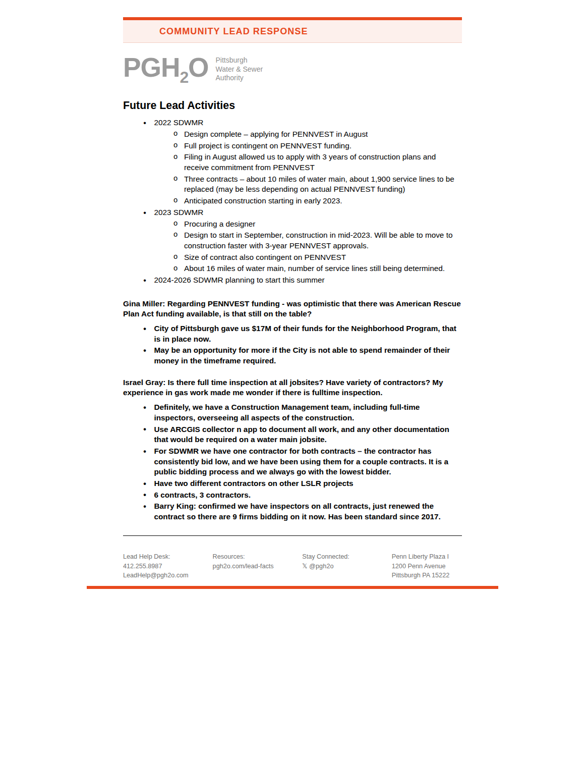Community Lead Response
PGH2 O
Pittsburgh
Water & Sewer
Authority
Future Lead Activities
2022 SDWMR
Design complete – applying for PENNVEST in August
Full project is contingent on PENNVEST funding.
Filing in August allowed us to apply with 3 years of construction plans and receive commitment from PENNVEST
Three contracts – about 10 miles of water main, about 1,900 service lines to be replaced (may be less depending on actual PENNVEST funding)
Anticipated construction starting in early 2023.
2023 SDWMR
Procuring a designer
Design to start in September, construction in mid-2023. Will be able to move to construction faster with 3-year PENNVEST approvals.
Size of contract also contingent on PENNVEST
About 16 miles of water main, number of service lines still being determined.
2024-2026 SDWMR planning to start this summer
Gina Miller: Regarding PENNVEST funding - was optimistic that there was American Rescue Plan Act funding available, is that still on the table?
City of Pittsburgh gave us $17M of their funds for the Neighborhood Program, that is in place now.
May be an opportunity for more if the City is not able to spend remainder of their money in the timeframe required.
Israel Gray: Is there full time inspection at all jobsites? Have variety of contractors? My experience in gas work made me wonder if there is fulltime inspection.
Definitely, we have a Construction Management team, including full-time inspectors, overseeing all aspects of the construction.
Use ARCGIS collector n app to document all work, and any other documentation that would be required on a water main jobsite.
For SDWMR we have one contractor for both contracts – the contractor has consistently bid low, and we have been using them for a couple contracts. It is a public bidding process and we always go with the lowest bidder.
Have two different contractors on other LSLR projects
6 contracts, 3 contractors.
Barry King: confirmed we have inspectors on all contracts, just renewed the contract so there are 9 firms bidding on it now. Has been standard since 2017.
Lead Help Desk:
412.255.8987
LeadHelp@pgh2o.com
Resources:
pgh2o.com/lead-facts
Stay Connected:
𝕏 @pgh2o
Penn Liberty Plaza I
1200 Penn Avenue
Pittsburgh PA 15222